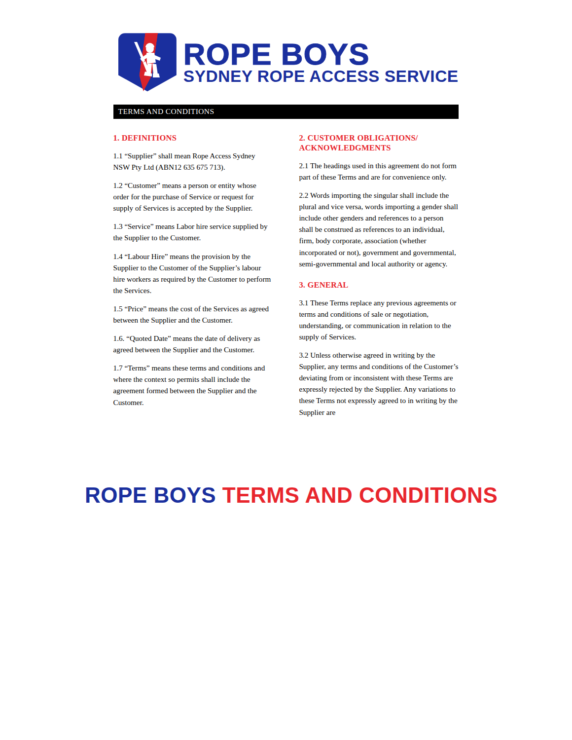ROPE BOYS
SYDNEY ROPE ACCESS SERVICE
TERMS AND CONDITIONS
1. DEFINITIONS
1.1 “Supplier” shall mean Rope Access Sydney NSW Pty Ltd (ABN12 635 675 713).
1.2 “Customer” means a person or entity whose order for the purchase of Service or request for supply of Services is accepted by the Supplier.
1.3 “Service” means Labor hire service supplied by the Supplier to the Customer.
1.4 “Labour Hire” means the provision by the Supplier to the Customer of the Supplier’s labour hire workers as required by the Customer to perform the Services.
1.5 “Price” means the cost of the Services as agreed between the Supplier and the Customer.
1.6. “Quoted Date” means the date of delivery as agreed between the Supplier and the Customer.
1.7 “Terms” means these terms and conditions and where the context so permits shall include the agreement formed between the Supplier and the Customer.
2. CUSTOMER OBLIGATIONS/ ACKNOWLEDGMENTS
2.1 The headings used in this agreement do not form part of these Terms and are for convenience only.
2.2 Words importing the singular shall include the plural and vice versa, words importing a gender shall include other genders and references to a person shall be construed as references to an individual, firm, body corporate, association (whether incorporated or not), government and governmental, semi-governmental and local authority or agency.
3. GENERAL
3.1 These Terms replace any previous agreements or terms and conditions of sale or negotiation, understanding, or communication in relation to the supply of Services.
3.2 Unless otherwise agreed in writing by the Supplier, any terms and conditions of the Customer’s deviating from or inconsistent with these Terms are expressly rejected by the Supplier. Any variations to these Terms not expressly agreed to in writing by the Supplier are
ROPE BOYS TERMS AND CONDITIONS